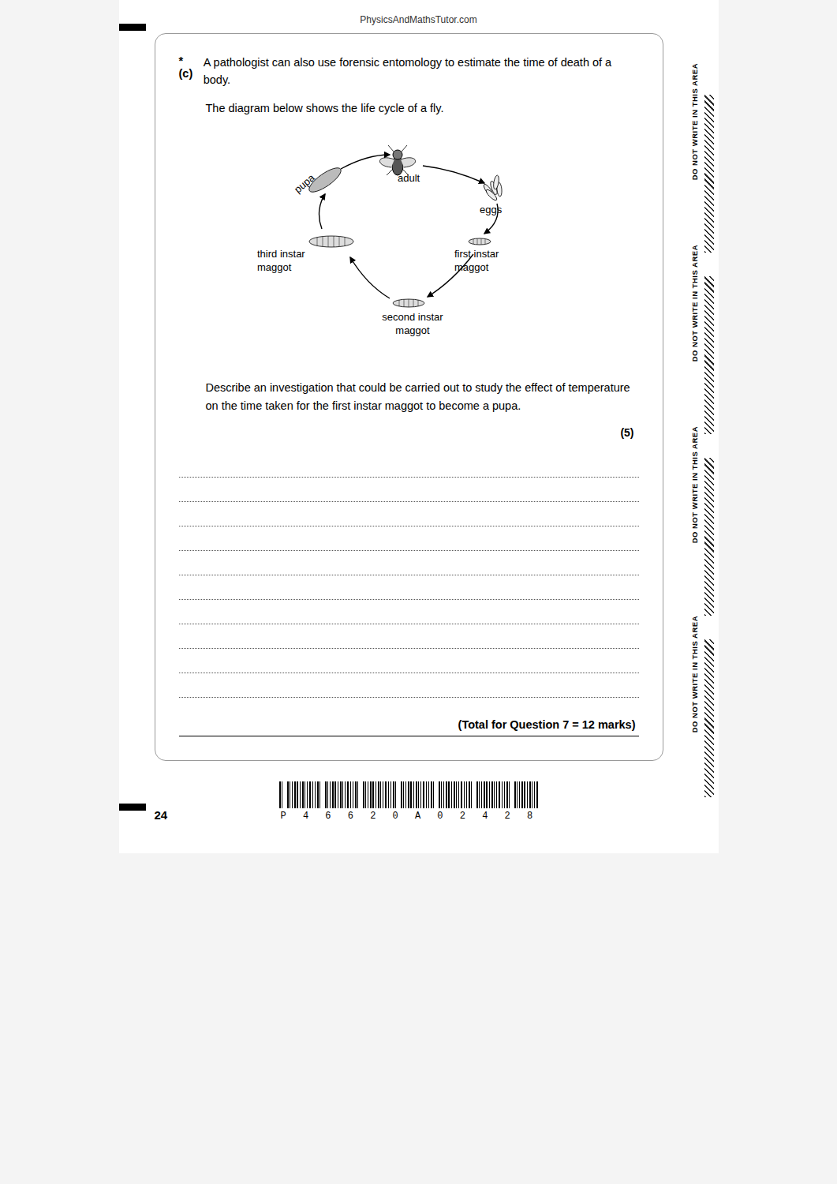PhysicsAndMathsTutor.com
DO NOT WRITE IN THIS AREA
DO NOT WRITE IN THIS AREA
DO NOT WRITE IN THIS AREA
DO NOT WRITE IN THIS AREA
*(c) A pathologist can also use forensic entomology to estimate the time of death of a body.
The diagram below shows the life cycle of a fly.
adult
eggs
pupa
first instar
maggot
second instar
maggot
third instar
maggot
Describe an investigation that could be carried out to study the effect of temperature on the time taken for the first instar maggot to become a pupa.
(5)
(Total for Question 7 = 12 marks)
24
P 4 6 6 2 0 A 0 2 4 2 8